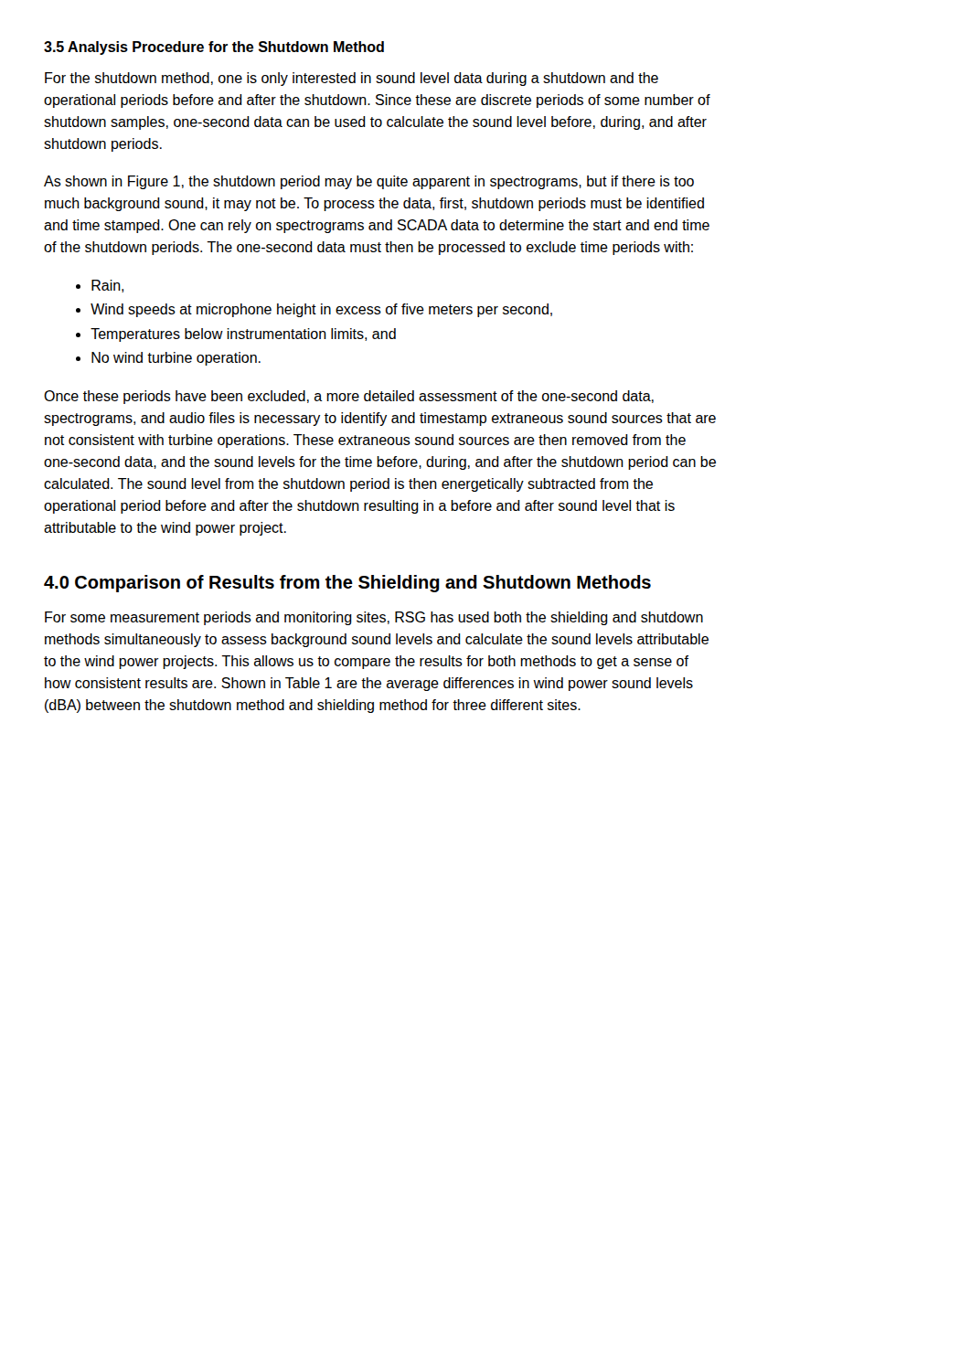3.5 Analysis Procedure for the Shutdown Method
For the shutdown method, one is only interested in sound level data during a shutdown and the operational periods before and after the shutdown. Since these are discrete periods of some number of shutdown samples, one-second data can be used to calculate the sound level before, during, and after shutdown periods.
As shown in Figure 1, the shutdown period may be quite apparent in spectrograms, but if there is too much background sound, it may not be. To process the data, first, shutdown periods must be identified and time stamped. One can rely on spectrograms and SCADA data to determine the start and end time of the shutdown periods. The one-second data must then be processed to exclude time periods with:
Rain,
Wind speeds at microphone height in excess of five meters per second,
Temperatures below instrumentation limits, and
No wind turbine operation.
Once these periods have been excluded, a more detailed assessment of the one-second data, spectrograms, and audio files is necessary to identify and timestamp extraneous sound sources that are not consistent with turbine operations. These extraneous sound sources are then removed from the one-second data, and the sound levels for the time before, during, and after the shutdown period can be calculated. The sound level from the shutdown period is then energetically subtracted from the operational period before and after the shutdown resulting in a before and after sound level that is attributable to the wind power project.
4.0 Comparison of Results from the Shielding and Shutdown Methods
For some measurement periods and monitoring sites, RSG has used both the shielding and shutdown methods simultaneously to assess background sound levels and calculate the sound levels attributable to the wind power projects. This allows us to compare the results for both methods to get a sense of how consistent results are. Shown in Table 1 are the average differences in wind power sound levels (dBA) between the shutdown method and shielding method for three different sites.